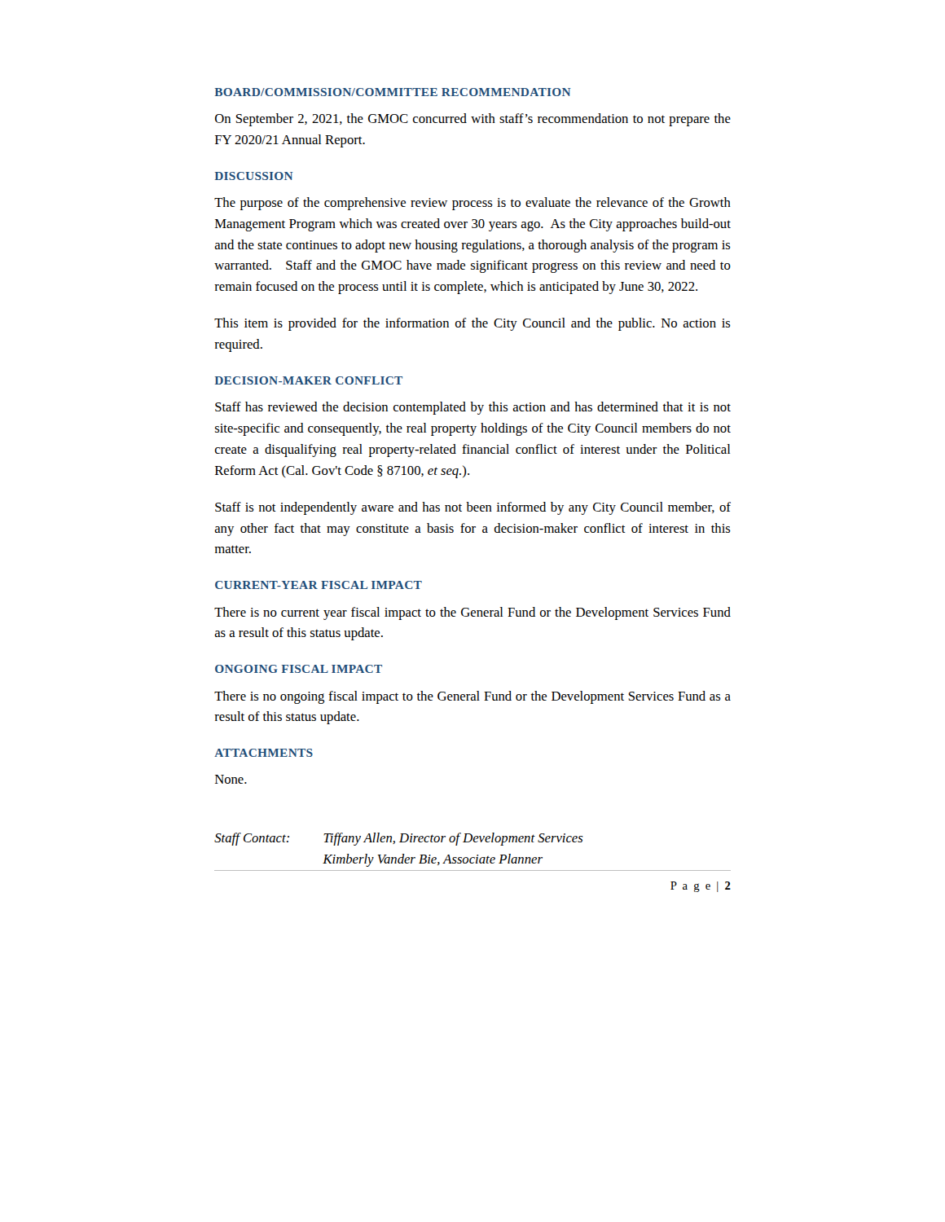Board/Commission/Committee Recommendation
On September 2, 2021, the GMOC concurred with staff’s recommendation to not prepare the FY 2020/21 Annual Report.
Discussion
The purpose of the comprehensive review process is to evaluate the relevance of the Growth Management Program which was created over 30 years ago. As the City approaches build-out and the state continues to adopt new housing regulations, a thorough analysis of the program is warranted. Staff and the GMOC have made significant progress on this review and need to remain focused on the process until it is complete, which is anticipated by June 30, 2022.
This item is provided for the information of the City Council and the public. No action is required.
Decision-Maker Conflict
Staff has reviewed the decision contemplated by this action and has determined that it is not site-specific and consequently, the real property holdings of the City Council members do not create a disqualifying real property-related financial conflict of interest under the Political Reform Act (Cal. Gov't Code § 87100, et seq.).
Staff is not independently aware and has not been informed by any City Council member, of any other fact that may constitute a basis for a decision-maker conflict of interest in this matter.
Current-Year Fiscal Impact
There is no current year fiscal impact to the General Fund or the Development Services Fund as a result of this status update.
Ongoing Fiscal Impact
There is no ongoing fiscal impact to the General Fund or the Development Services Fund as a result of this status update.
Attachments
None.
Staff Contact:
Tiffany Allen, Director of Development Services
Kimberly Vander Bie, Associate Planner
P a g e | 2